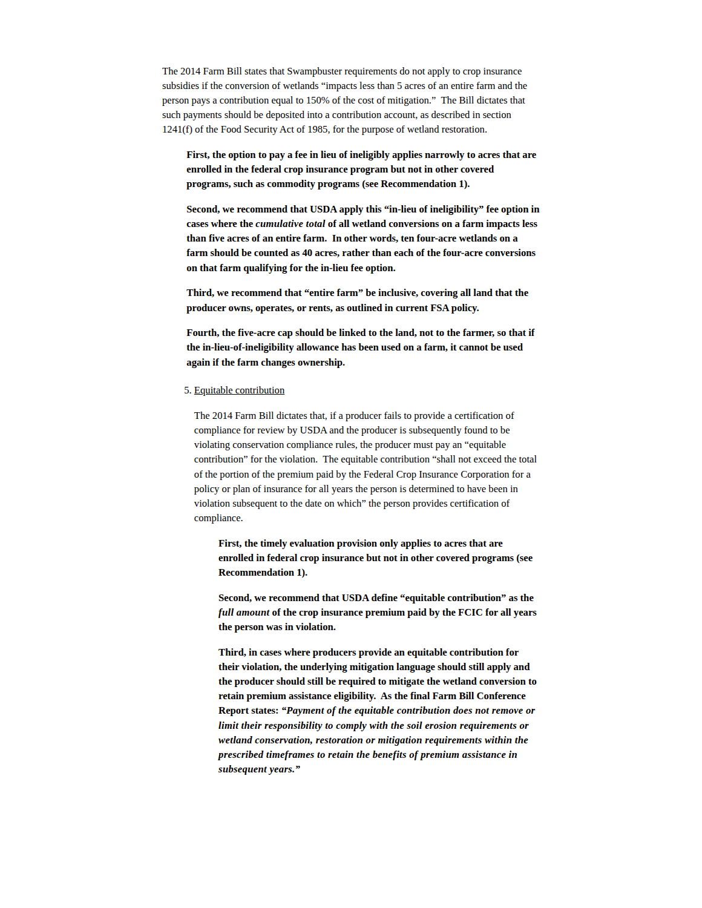The 2014 Farm Bill states that Swampbuster requirements do not apply to crop insurance subsidies if the conversion of wetlands “impacts less than 5 acres of an entire farm and the person pays a contribution equal to 150% of the cost of mitigation.” The Bill dictates that such payments should be deposited into a contribution account, as described in section 1241(f) of the Food Security Act of 1985, for the purpose of wetland restoration.
First, the option to pay a fee in lieu of ineligibly applies narrowly to acres that are enrolled in the federal crop insurance program but not in other covered programs, such as commodity programs (see Recommendation 1).
Second, we recommend that USDA apply this “in-lieu of ineligibility” fee option in cases where the cumulative total of all wetland conversions on a farm impacts less than five acres of an entire farm. In other words, ten four-acre wetlands on a farm should be counted as 40 acres, rather than each of the four-acre conversions on that farm qualifying for the in-lieu fee option.
Third, we recommend that “entire farm” be inclusive, covering all land that the producer owns, operates, or rents, as outlined in current FSA policy.
Fourth, the five-acre cap should be linked to the land, not to the farmer, so that if the in-lieu-of-ineligibility allowance has been used on a farm, it cannot be used again if the farm changes ownership.
Equitable contribution
The 2014 Farm Bill dictates that, if a producer fails to provide a certification of compliance for review by USDA and the producer is subsequently found to be violating conservation compliance rules, the producer must pay an “equitable contribution” for the violation. The equitable contribution “shall not exceed the total of the portion of the premium paid by the Federal Crop Insurance Corporation for a policy or plan of insurance for all years the person is determined to have been in violation subsequent to the date on which” the person provides certification of compliance.
First, the timely evaluation provision only applies to acres that are enrolled in federal crop insurance but not in other covered programs (see Recommendation 1).
Second, we recommend that USDA define “equitable contribution” as the full amount of the crop insurance premium paid by the FCIC for all years the person was in violation.
Third, in cases where producers provide an equitable contribution for their violation, the underlying mitigation language should still apply and the producer should still be required to mitigate the wetland conversion to retain premium assistance eligibility. As the final Farm Bill Conference Report states: “Payment of the equitable contribution does not remove or limit their responsibility to comply with the soil erosion requirements or wetland conservation, restoration or mitigation requirements within the prescribed timeframes to retain the benefits of premium assistance in subsequent years.”